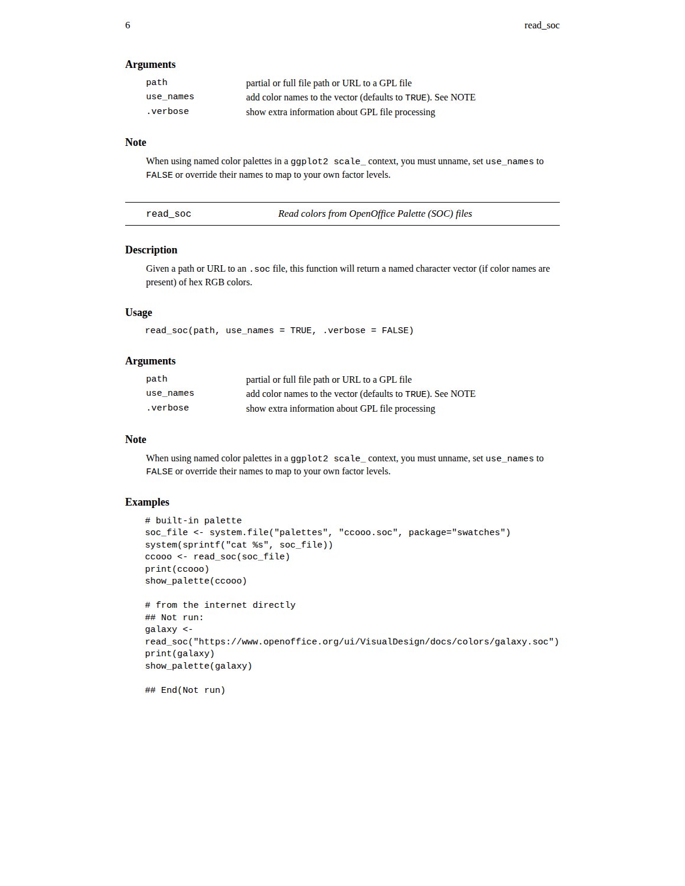6 read_soc
Arguments
path
partial or full file path or URL to a GPL file
use_names
add color names to the vector (defaults to TRUE). See NOTE
.verbose
show extra information about GPL file processing
Note
When using named color palettes in a ggplot2 scale_ context, you must unname, set use_names to FALSE or override their names to map to your own factor levels.
read_soc Read colors from OpenOffice Palette (SOC) files
Description
Given a path or URL to an .soc file, this function will return a named character vector (if color names are present) of hex RGB colors.
Usage
read_soc(path, use_names = TRUE, .verbose = FALSE)
Arguments
path
partial or full file path or URL to a GPL file
use_names
add color names to the vector (defaults to TRUE). See NOTE
.verbose
show extra information about GPL file processing
Note
When using named color palettes in a ggplot2 scale_ context, you must unname, set use_names to FALSE or override their names to map to your own factor levels.
Examples
# built-in palette
soc_file <- system.file("palettes", "ccooo.soc", package="swatches")
system(sprintf("cat %s", soc_file))
ccooo <- read_soc(soc_file)
print(ccooo)
show_palette(ccooo)

# from the internet directly
## Not run:
galaxy <- read_soc("https://www.openoffice.org/ui/VisualDesign/docs/colors/galaxy.soc")
print(galaxy)
show_palette(galaxy)

## End(Not run)